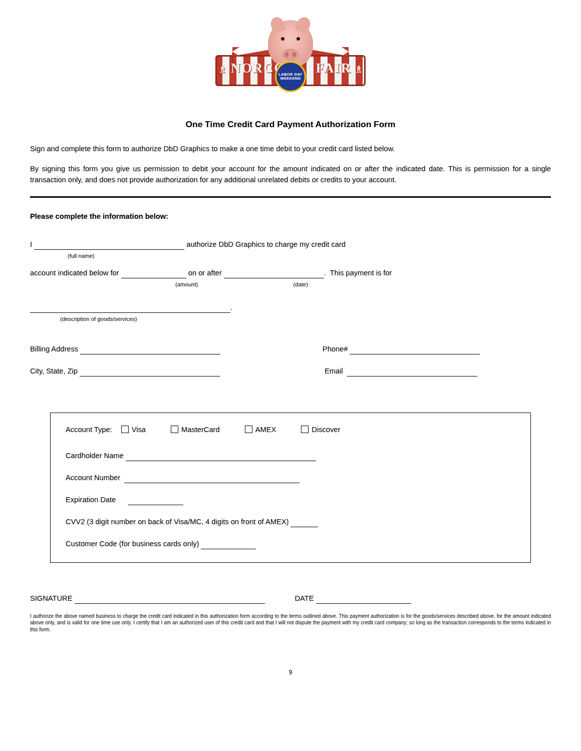♗NORCO FAIR♗
LABOR DAY
WEEKEND
One Time Credit Card Payment Authorization Form
Sign and complete this form to authorize DbD Graphics to make a one time debit to your credit card listed below.
By signing this form you give us permission to debit your account for the amount indicated on or after the indicated date. This is permission for a single transaction only, and does not provide authorization for any additional unrelated debits or credits to your account.
Please complete the information below:
I authorize DbD Graphics to charge my credit card
(full name)
account indicated below for on or after . This payment is for
(amount) (date)
.
(description of goods/services)
| Billing Address | Phone# |
| City, State, Zip | Email |
Account Type: Visa MasterCard AMEX Discover
Cardholder Name
Account Number
Expiration Date
CVV2 (3 digit number on back of Visa/MC, 4 digits on front of AMEX)
Customer Code (for business cards only)
SIGNATURE DATE
I authorize the above named business to charge the credit card indicated in this authorization form according to the terms outlined above. This payment authorization is for the goods/services described above, for the amount indicated above only, and is valid for one time use only. I certify that I am an authorized user of this credit card and that I will not dispute the payment with my credit card company; so long as the transaction corresponds to the terms indicated in this form.
9